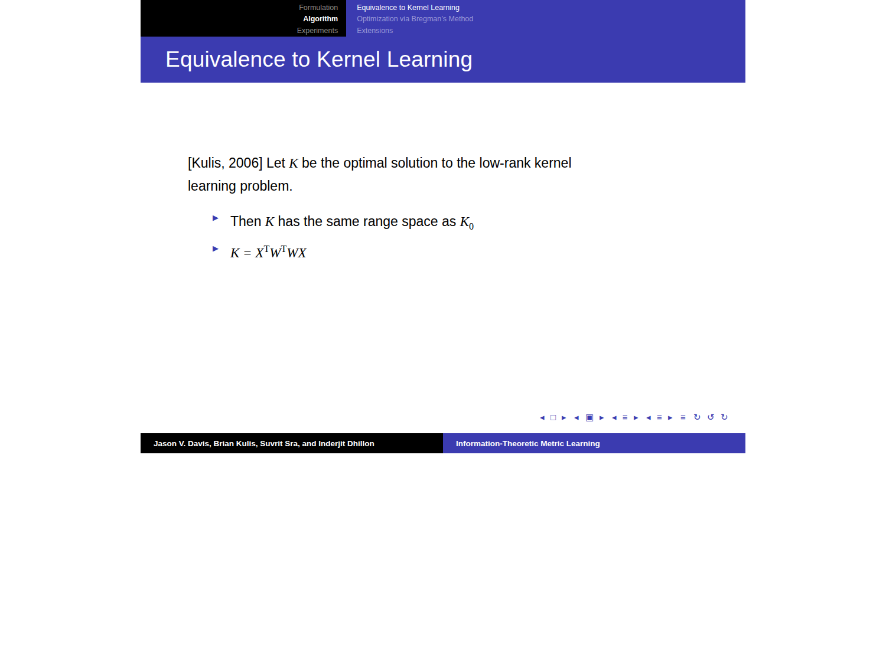Formulation
Algorithm
Experiments
Equivalence to Kernel Learning
Optimization via Bregman’s Method
Extensions
Equivalence to Kernel Learning
[Kulis, 2006] Let K be the optimal solution to the low-rank kernel
learning problem.
Then K has the same range space as K0
K = XTWTWX
◂ □ ▸ ◂ ▣ ▸ ◂ ≡ ▸ ◂ ≡ ▸ ≡ ↻ ↺ ↻
Jason V. Davis, Brian Kulis, Suvrit Sra, and Inderjit Dhillon
Information-Theoretic Metric Learning